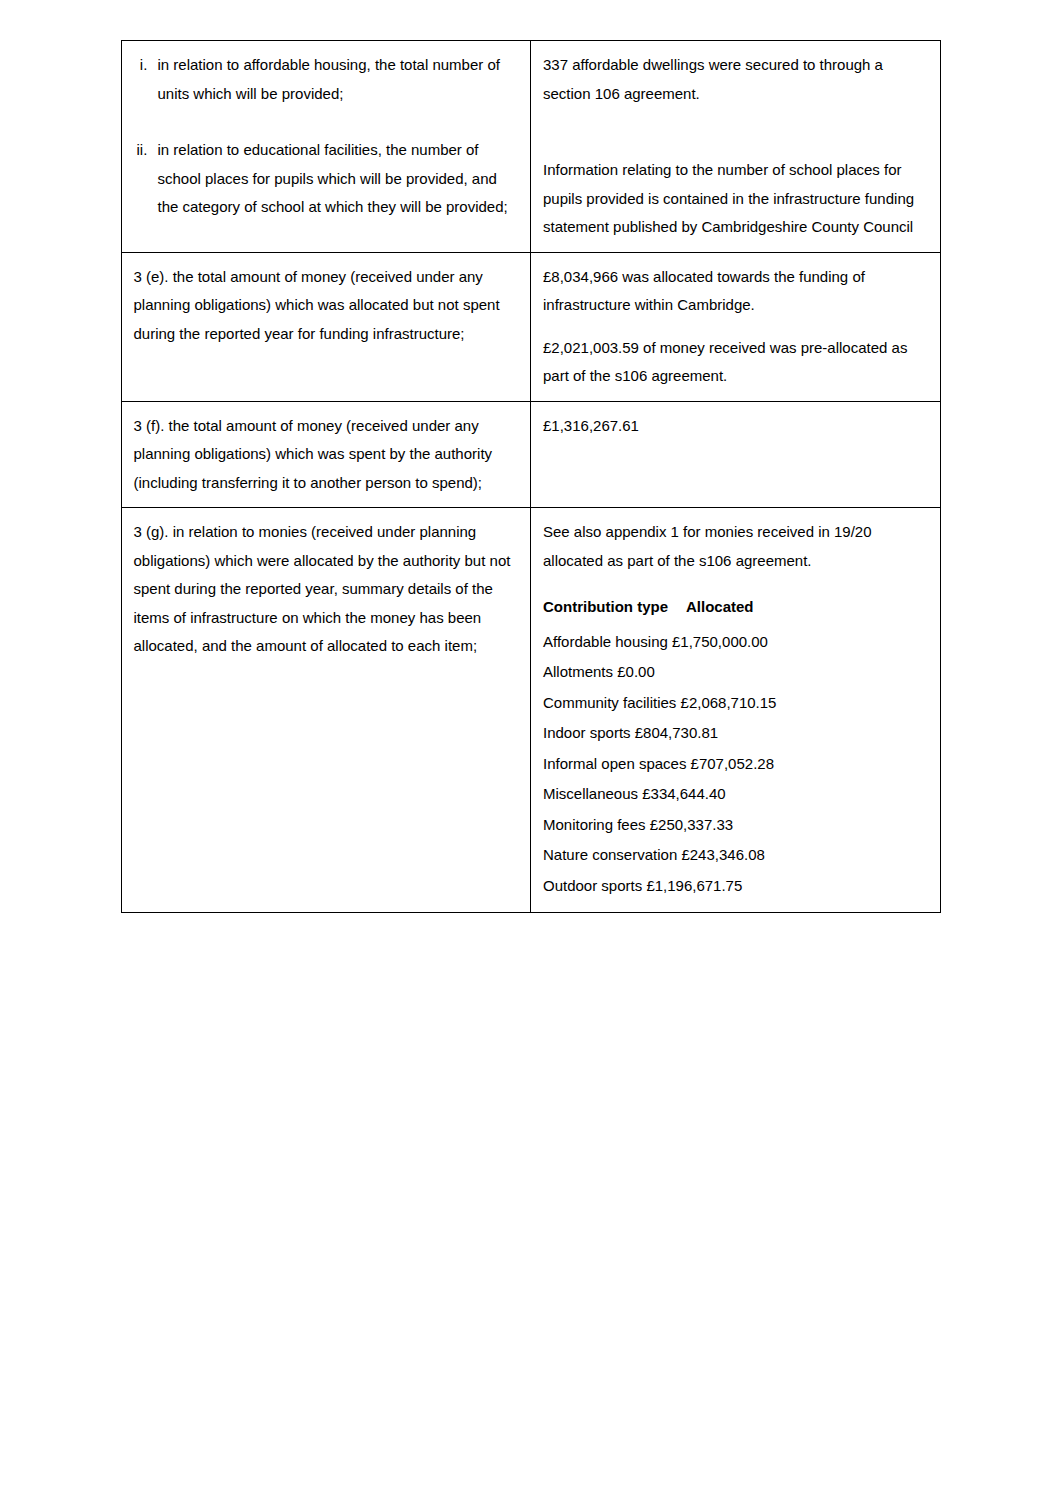| in relation to affordable housing, the total number of units which will be provided; in relation to educational facilities, the number of school places for pupils which will be provided, and the category of school at which they will be provided; | 337 affordable dwellings were secured to through a section 106 agreement. Information relating to the number of school places for pupils provided is contained in the infrastructure funding statement published by Cambridgeshire County Council |
| 3 (e). the total amount of money (received under any planning obligations) which was allocated but not spent during the reported year for funding infrastructure; | £8,034,966 was allocated towards the funding of infrastructure within Cambridge. £2,021,003.59 of money received was pre-allocated as part of the s106 agreement. |
| 3 (f). the total amount of money (received under any planning obligations) which was spent by the authority (including transferring it to another person to spend); | £1,316,267.61 |
| 3 (g). in relation to monies (received under planning obligations) which were allocated by the authority but not spent during the reported year, summary details of the items of infrastructure on which the money has been allocated, and the amount of allocated to each item; | See also appendix 1 for monies received in 19/20 allocated as part of the s106 agreement. Contribution type Allocated Affordable housing £1,750,000.00 Allotments £0.00 Community facilities £2,068,710.15 Indoor sports £804,730.81 Informal open spaces £707,052.28 Miscellaneous £334,644.40 Monitoring fees £250,337.33 Nature conservation £243,346.08 Outdoor sports £1,196,671.75 |